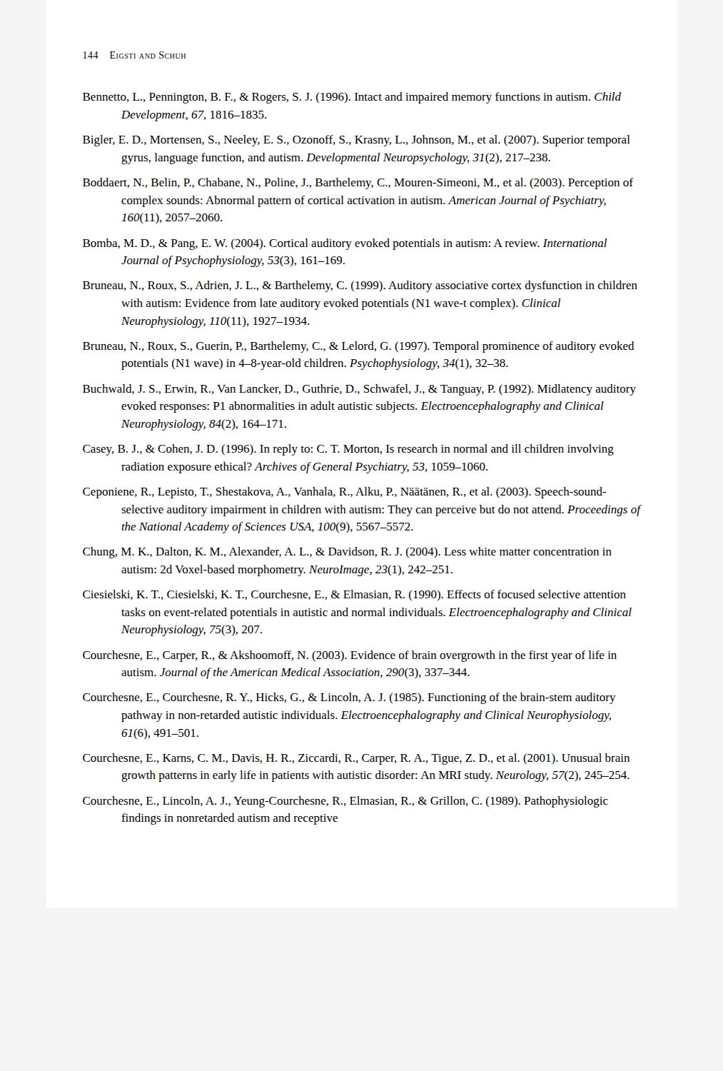144 Eigsti and Schuh
Bennetto, L., Pennington, B. F., & Rogers, S. J. (1996). Intact and impaired memory functions in autism. Child Development, 67, 1816–1835.
Bigler, E. D., Mortensen, S., Neeley, E. S., Ozonoff, S., Krasny, L., Johnson, M., et al. (2007). Superior temporal gyrus, language function, and autism. Developmental Neuropsychology, 31(2), 217–238.
Boddaert, N., Belin, P., Chabane, N., Poline, J., Barthelemy, C., Mouren-Simeoni, M., et al. (2003). Perception of complex sounds: Abnormal pattern of cortical activation in autism. American Journal of Psychiatry, 160(11), 2057–2060.
Bomba, M. D., & Pang, E. W. (2004). Cortical auditory evoked potentials in autism: A review. International Journal of Psychophysiology, 53(3), 161–169.
Bruneau, N., Roux, S., Adrien, J. L., & Barthelemy, C. (1999). Auditory associative cortex dysfunction in children with autism: Evidence from late auditory evoked potentials (N1 wave-t complex). Clinical Neurophysiology, 110(11), 1927–1934.
Bruneau, N., Roux, S., Guerin, P., Barthelemy, C., & Lelord, G. (1997). Temporal prominence of auditory evoked potentials (N1 wave) in 4–8-year-old children. Psychophysiology, 34(1), 32–38.
Buchwald, J. S., Erwin, R., Van Lancker, D., Guthrie, D., Schwafel, J., & Tanguay, P. (1992). Midlatency auditory evoked responses: P1 abnormalities in adult autistic subjects. Electroencephalography and Clinical Neurophysiology, 84(2), 164–171.
Casey, B. J., & Cohen, J. D. (1996). In reply to: C. T. Morton, Is research in normal and ill children involving radiation exposure ethical? Archives of General Psychiatry, 53, 1059–1060.
Ceponiene, R., Lepisto, T., Shestakova, A., Vanhala, R., Alku, P., Näätänen, R., et al. (2003). Speech-sound-selective auditory impairment in children with autism: They can perceive but do not attend. Proceedings of the National Academy of Sciences USA, 100(9), 5567–5572.
Chung, M. K., Dalton, K. M., Alexander, A. L., & Davidson, R. J. (2004). Less white matter concentration in autism: 2d Voxel-based morphometry. NeuroImage, 23(1), 242–251.
Ciesielski, K. T., Ciesielski, K. T., Courchesne, E., & Elmasian, R. (1990). Effects of focused selective attention tasks on event-related potentials in autistic and normal individuals. Electroencephalography and Clinical Neurophysiology, 75(3), 207.
Courchesne, E., Carper, R., & Akshoomoff, N. (2003). Evidence of brain overgrowth in the first year of life in autism. Journal of the American Medical Association, 290(3), 337–344.
Courchesne, E., Courchesne, R. Y., Hicks, G., & Lincoln, A. J. (1985). Functioning of the brain-stem auditory pathway in non-retarded autistic individuals. Electroencephalography and Clinical Neurophysiology, 61(6), 491–501.
Courchesne, E., Karns, C. M., Davis, H. R., Ziccardi, R., Carper, R. A., Tigue, Z. D., et al. (2001). Unusual brain growth patterns in early life in patients with autistic disorder: An MRI study. Neurology, 57(2), 245–254.
Courchesne, E., Lincoln, A. J., Yeung-Courchesne, R., Elmasian, R., & Grillon, C. (1989). Pathophysiologic findings in nonretarded autism and receptive